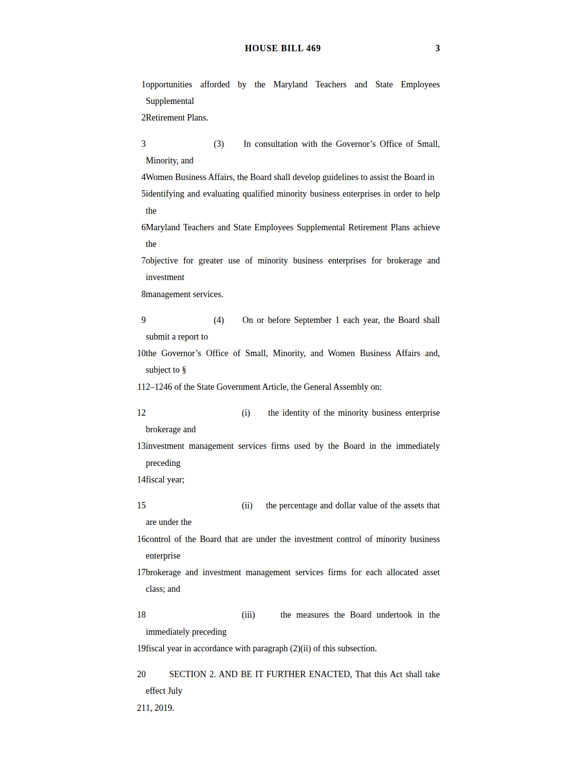HOUSE BILL 469 3
| 1 | opportunities afforded by the Maryland Teachers and State Employees Supplemental |
| 2 | Retirement Plans. |
| 3 | (3) In consultation with the Governor’s Office of Small, Minority, and |
| 4 | Women Business Affairs, the Board shall develop guidelines to assist the Board in |
| 5 | identifying and evaluating qualified minority business enterprises in order to help the |
| 6 | Maryland Teachers and State Employees Supplemental Retirement Plans achieve the |
| 7 | objective for greater use of minority business enterprises for brokerage and investment |
| 8 | management services. |
| 9 | (4) On or before September 1 each year, the Board shall submit a report to |
| 10 | the Governor’s Office of Small, Minority, and Women Business Affairs and, subject to § |
| 11 | 2–1246 of the State Government Article, the General Assembly on: |
| 12 | (i) the identity of the minority business enterprise brokerage and |
| 13 | investment management services firms used by the Board in the immediately preceding |
| 14 | fiscal year; |
| 15 | (ii) the percentage and dollar value of the assets that are under the |
| 16 | control of the Board that are under the investment control of minority business enterprise |
| 17 | brokerage and investment management services firms for each allocated asset class; and |
| 18 | (iii) the measures the Board undertook in the immediately preceding |
| 19 | fiscal year in accordance with paragraph (2)(ii) of this subsection. |
| 20 | SECTION 2. AND BE IT FURTHER ENACTED, That this Act shall take effect July |
| 21 | 1, 2019. |